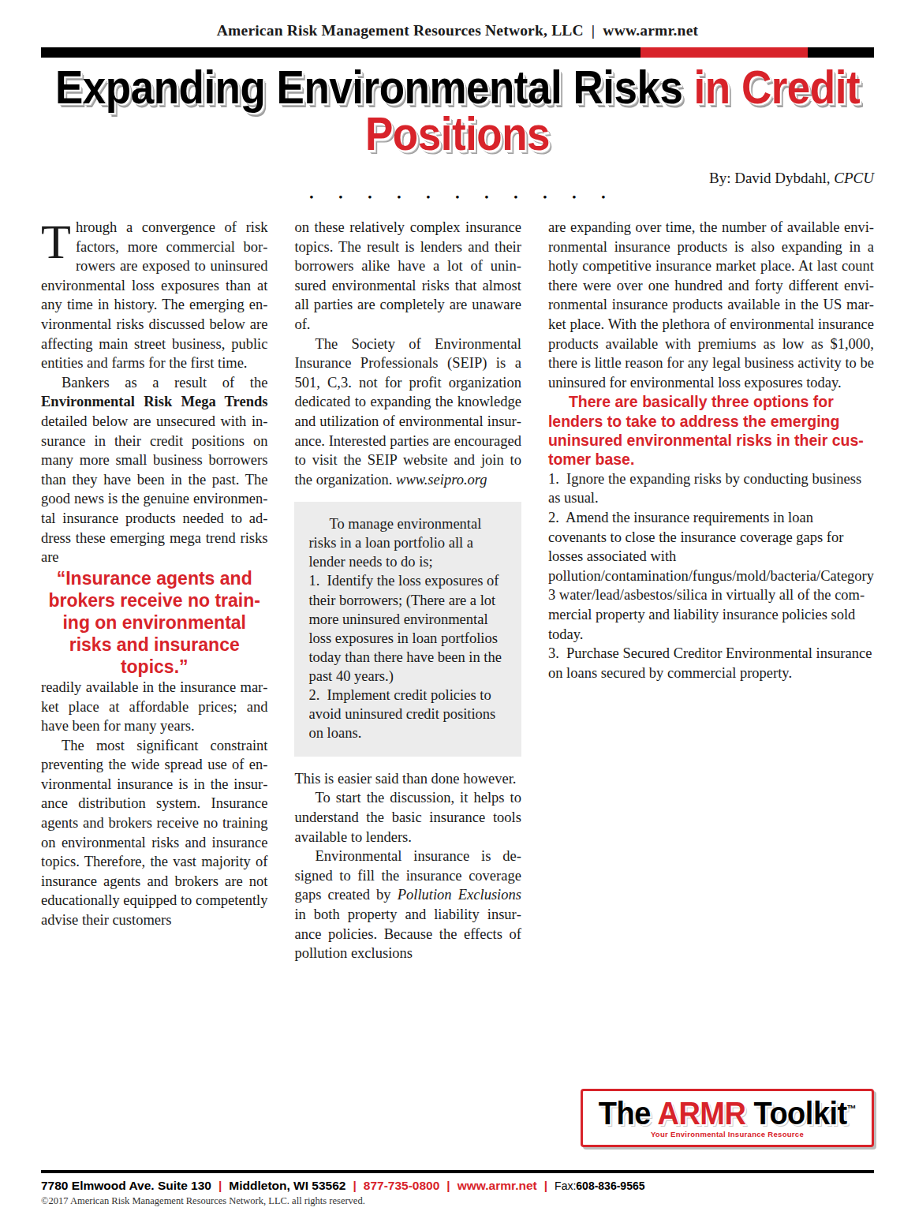American Risk Management Resources Network, LLC|www.armr.net
Expanding Environmental Risks in Credit Positions
By: David Dybdahl, CPCU
• • • • • • • • • • •
Through a convergence of risk factors, more commercial borrowers are exposed to uninsured environmental loss exposures than at any time in history. The emerging environmental risks discussed below are affecting main street business, public entities and farms for the first time.
Bankers as a result of the Environmental Risk Mega Trends detailed below are unsecured with insurance in their credit positions on many more small business borrowers than they have been in the past. The good news is the genuine environmental insurance products needed to address these emerging mega trend risks are
“Insurance agents and brokers receive no training on environmental risks and insurance topics.”
readily available in the insurance market place at affordable prices; and have been for many years.
The most significant constraint preventing the wide spread use of environmental insurance is in the insurance distribution system. Insurance agents and brokers receive no training on environmental risks and insurance topics. Therefore, the vast majority of insurance agents and brokers are not educationally equipped to competently advise their customers
on these relatively complex insurance topics. The result is lenders and their borrowers alike have a lot of uninsured environmental risks that almost all parties are completely are unaware of.
The Society of Environmental Insurance Professionals (SEIP) is a 501, C,3. not for profit organization dedicated to expanding the knowledge and utilization of environmental insurance. Interested parties are encouraged to visit the SEIP website and join to the organization. www.seipro.org
To manage environmental risks in a loan portfolio all a lender needs to do is;
1. Identify the loss exposures of their borrowers; (There are a lot more uninsured environmental loss exposures in loan portfolios today than there have been in the past 40 years.)
2. Implement credit policies to avoid uninsured credit positions on loans.
This is easier said than done however.
To start the discussion, it helps to understand the basic insurance tools available to lenders.
Environmental insurance is designed to fill the insurance coverage gaps created by Pollution Exclusions in both property and liability insurance policies. Because the effects of pollution exclusions
are expanding over time, the number of available environmental insurance products is also expanding in a hotly competitive insurance market place. At last count there were over one hundred and forty different environmental insurance products available in the US market place. With the plethora of environmental insurance products available with premiums as low as $1,000, there is little reason for any legal business activity to be uninsured for environmental loss exposures today.
There are basically three options for lenders to take to address the emerging uninsured environmental risks in their customer base.
1. Ignore the expanding risks by conducting business as usual.
2. Amend the insurance requirements in loan covenants to close the insurance coverage gaps for losses associated with pollution/contamination/fungus/mold/bacteria/Category 3 water/lead/asbestos/silica in virtually all of the commercial property and liability insurance policies sold today.
3. Purchase Secured Creditor Environmental insurance on loans secured by commercial property.
The ARMR Toolkit™
Your Environmental Insurance Resource
7780 Elmwood Ave. Suite 130| Middleton, WI 53562| 877-735-0800| www.armr.net| Fax:608-836-9565
©2017 American Risk Management Resources Network, LLC. all rights reserved.